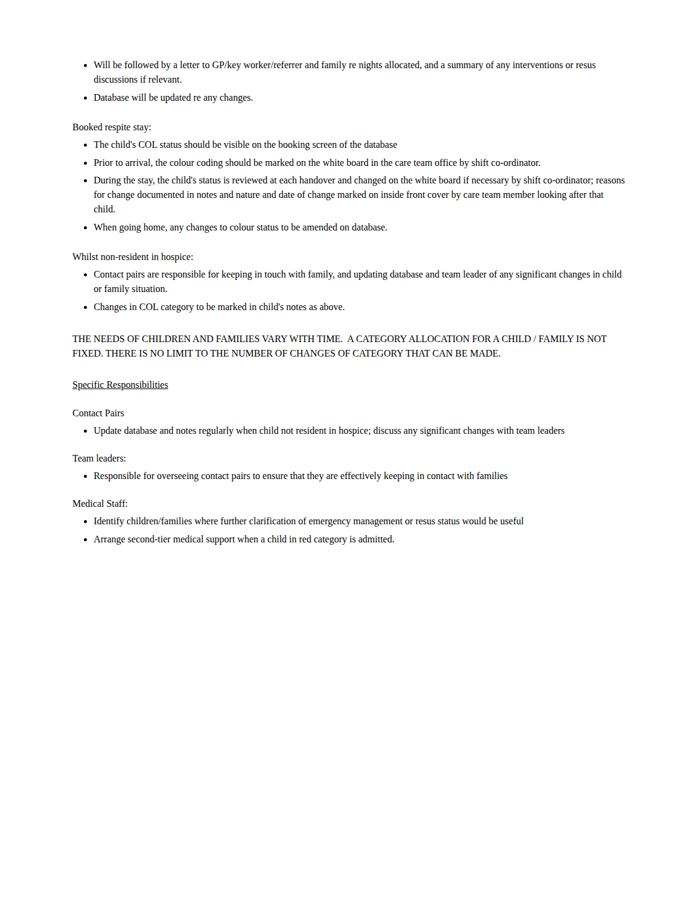Will be followed by a letter to GP/key worker/referrer and family re nights allocated, and a summary of any interventions or resus discussions if relevant.
Database will be updated re any changes.
Booked respite stay:
The child's COL status should be visible on the booking screen of the database
Prior to arrival, the colour coding should be marked on the white board in the care team office by shift co-ordinator.
During the stay, the child's status is reviewed at each handover and changed on the white board if necessary by shift co-ordinator; reasons for change documented in notes and nature and date of change marked on inside front cover by care team member looking after that child.
When going home, any changes to colour status to be amended on database.
Whilst non-resident in hospice:
Contact pairs are responsible for keeping in touch with family, and updating database and team leader of any significant changes in child or family situation.
Changes in COL category to be marked in child's notes as above.
THE NEEDS OF CHILDREN AND FAMILIES VARY WITH TIME. A CATEGORY ALLOCATION FOR A CHILD / FAMILY IS NOT FIXED. THERE IS NO LIMIT TO THE NUMBER OF CHANGES OF CATEGORY THAT CAN BE MADE.
Specific Responsibilities
Contact Pairs
Update database and notes regularly when child not resident in hospice; discuss any significant changes with team leaders
Team leaders:
Responsible for overseeing contact pairs to ensure that they are effectively keeping in contact with families
Medical Staff:
Identify children/families where further clarification of emergency management or resus status would be useful
Arrange second-tier medical support when a child in red category is admitted.